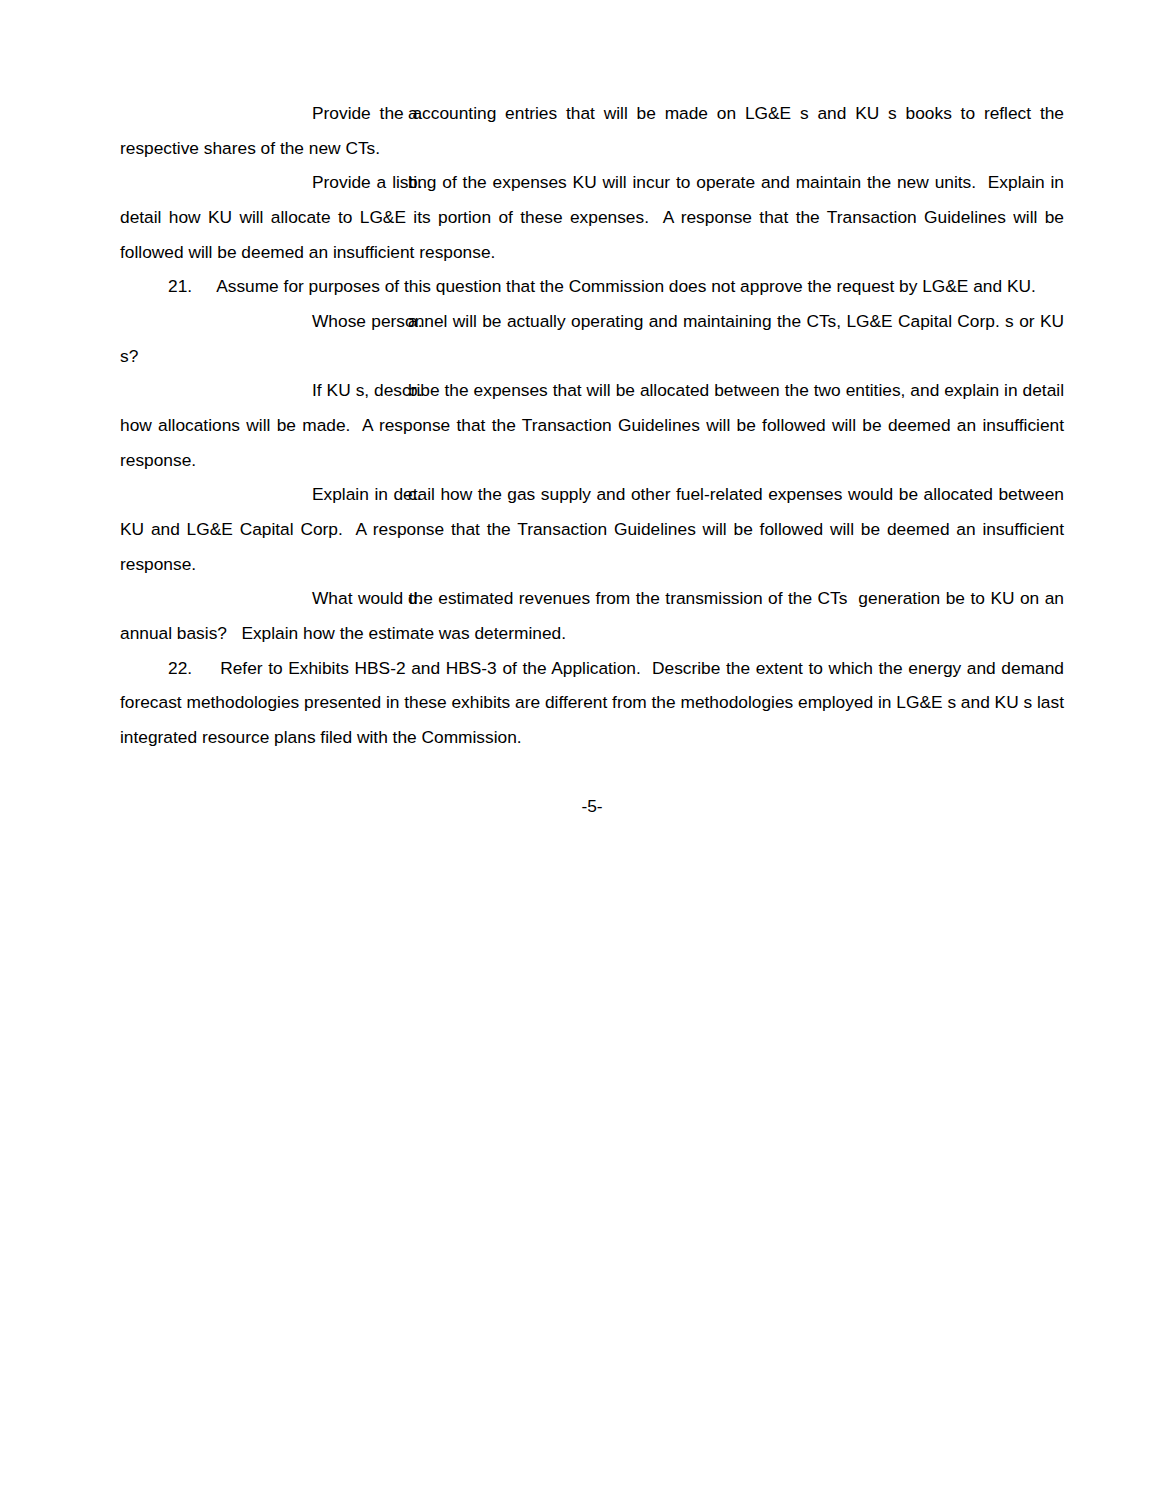a. Provide the accounting entries that will be made on LG&E s and KU s books to reflect the respective shares of the new CTs.
b. Provide a listing of the expenses KU will incur to operate and maintain the new units. Explain in detail how KU will allocate to LG&E its portion of these expenses. A response that the Transaction Guidelines will be followed will be deemed an insufficient response.
21. Assume for purposes of this question that the Commission does not approve the request by LG&E and KU.
a. Whose personnel will be actually operating and maintaining the CTs, LG&E Capital Corp. s or KU s?
b. If KU s, describe the expenses that will be allocated between the two entities, and explain in detail how allocations will be made. A response that the Transaction Guidelines will be followed will be deemed an insufficient response.
c. Explain in detail how the gas supply and other fuel-related expenses would be allocated between KU and LG&E Capital Corp. A response that the Transaction Guidelines will be followed will be deemed an insufficient response.
d. What would the estimated revenues from the transmission of the CTs generation be to KU on an annual basis? Explain how the estimate was determined.
22. Refer to Exhibits HBS-2 and HBS-3 of the Application. Describe the extent to which the energy and demand forecast methodologies presented in these exhibits are different from the methodologies employed in LG&E s and KU s last integrated resource plans filed with the Commission.
-5-